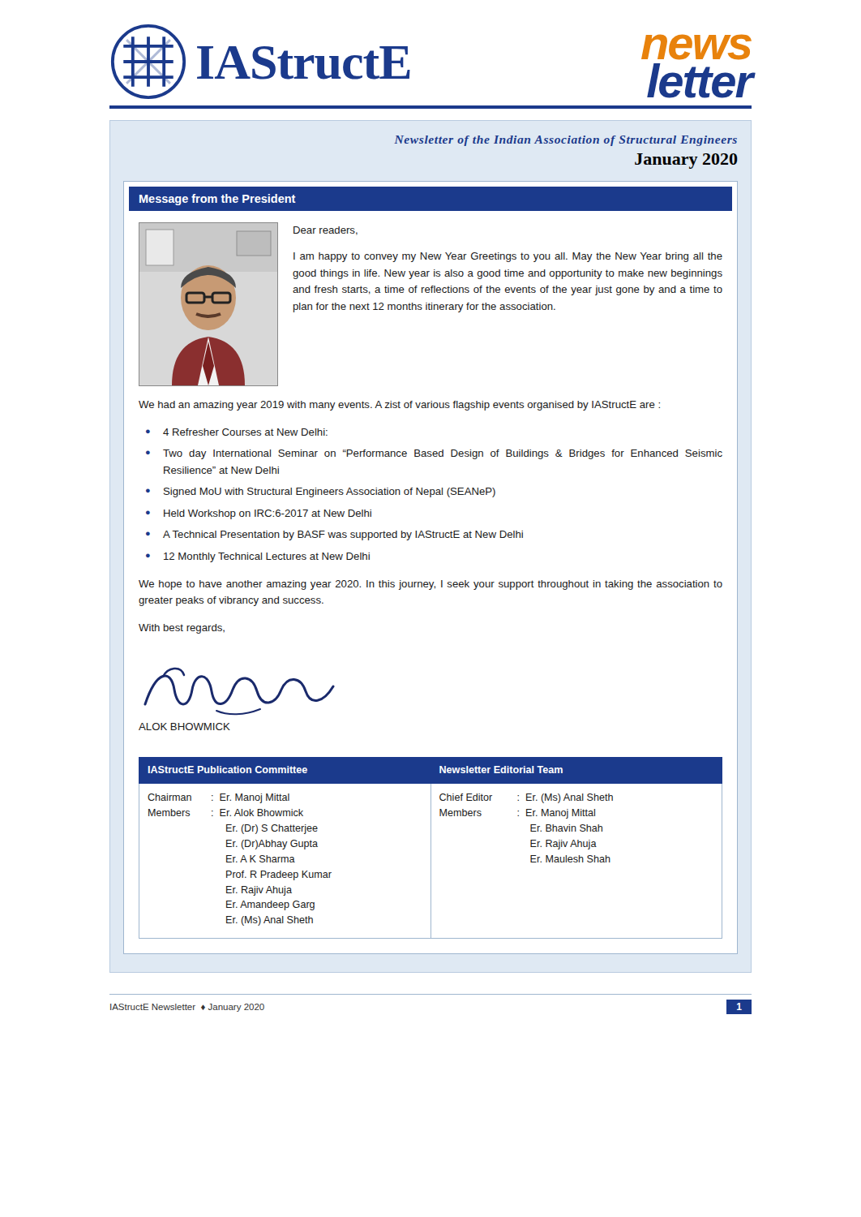IAStructE
news letter
Newsletter of the Indian Association of Structural Engineers
January 2020
Message from the President
Dear readers,
I am happy to convey my New Year Greetings to you all. May the New Year bring all the good things in life. New year is also a good time and opportunity to make new beginnings and fresh starts, a time of reflections of the events of the year just gone by and a time to plan for the next 12 months itinerary for the association.
We had an amazing year 2019 with many events. A zist of various flagship events organised by IAStructE are :
4 Refresher Courses at New Delhi:
Two day International Seminar on “Performance Based Design of Buildings & Bridges for Enhanced Seismic Resilience” at New Delhi
Signed MoU with Structural Engineers Association of Nepal (SEANeP)
Held Workshop on IRC:6-2017 at New Delhi
A Technical Presentation by BASF was supported by IAStructE at New Delhi
12 Monthly Technical Lectures at New Delhi
We hope to have another amazing year 2020. In this journey, I seek your support throughout in taking the association to greater peaks of vibrancy and success.
With best regards,
ALOK BHOWMICK
| IAStructE Publication Committee | Newsletter Editorial Team |
| --- | --- |
| Chairman : Er. Manoj Mittal Members : Er. Alok Bhowmick Er. (Dr) S Chatterjee Er. (Dr)Abhay Gupta Er. A K Sharma Prof. R Pradeep Kumar Er. Rajiv Ahuja Er. Amandeep Garg Er. (Ms) Anal Sheth | Chief Editor : Er. (Ms) Anal Sheth Members : Er. Manoj Mittal Er. Bhavin Shah Er. Rajiv Ahuja Er. Maulesh Shah |
IAStructE Newsletter ♦ January 2020
1